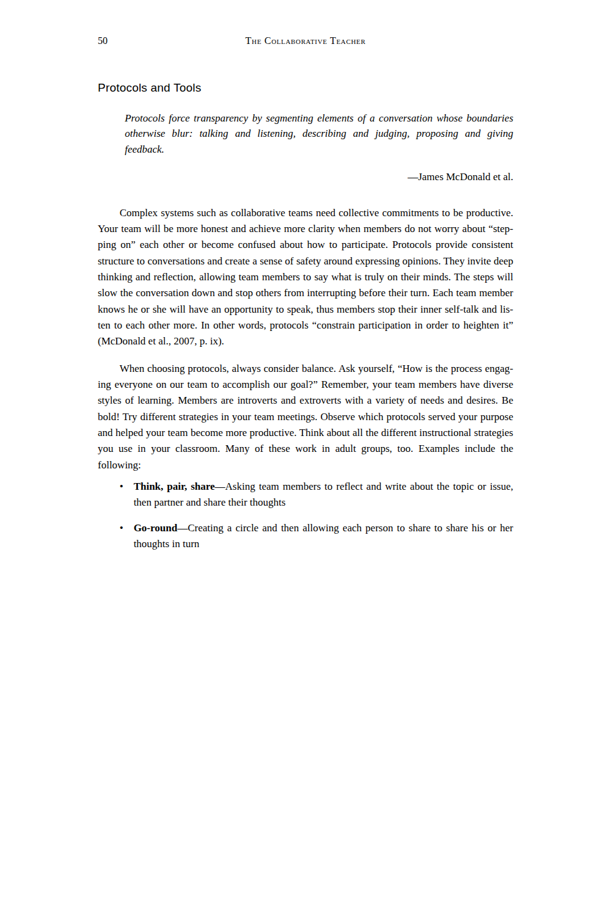50 The Collaborative Teacher
Protocols and Tools
Protocols force transparency by segmenting elements of a conversation whose boundaries otherwise blur: talking and listening, describing and judging, proposing and giving feedback.
—James McDonald et al.
Complex systems such as collaborative teams need collective commitments to be productive. Your team will be more honest and achieve more clarity when members do not worry about “stepping on” each other or become confused about how to participate. Protocols provide consistent structure to conversations and create a sense of safety around expressing opinions. They invite deep thinking and reflection, allowing team members to say what is truly on their minds. The steps will slow the conversation down and stop others from interrupting before their turn. Each team member knows he or she will have an opportunity to speak, thus members stop their inner self-talk and listen to each other more. In other words, protocols “constrain participation in order to heighten it” (McDonald et al., 2007, p. ix).
When choosing protocols, always consider balance. Ask yourself, “How is the process engaging everyone on our team to accomplish our goal?” Remember, your team members have diverse styles of learning. Members are introverts and extroverts with a variety of needs and desires. Be bold! Try different strategies in your team meetings. Observe which protocols served your purpose and helped your team become more productive. Think about all the different instructional strategies you use in your classroom. Many of these work in adult groups, too. Examples include the following:
Think, pair, share—Asking team members to reflect and write about the topic or issue, then partner and share their thoughts
Go-round—Creating a circle and then allowing each person to share to share his or her thoughts in turn